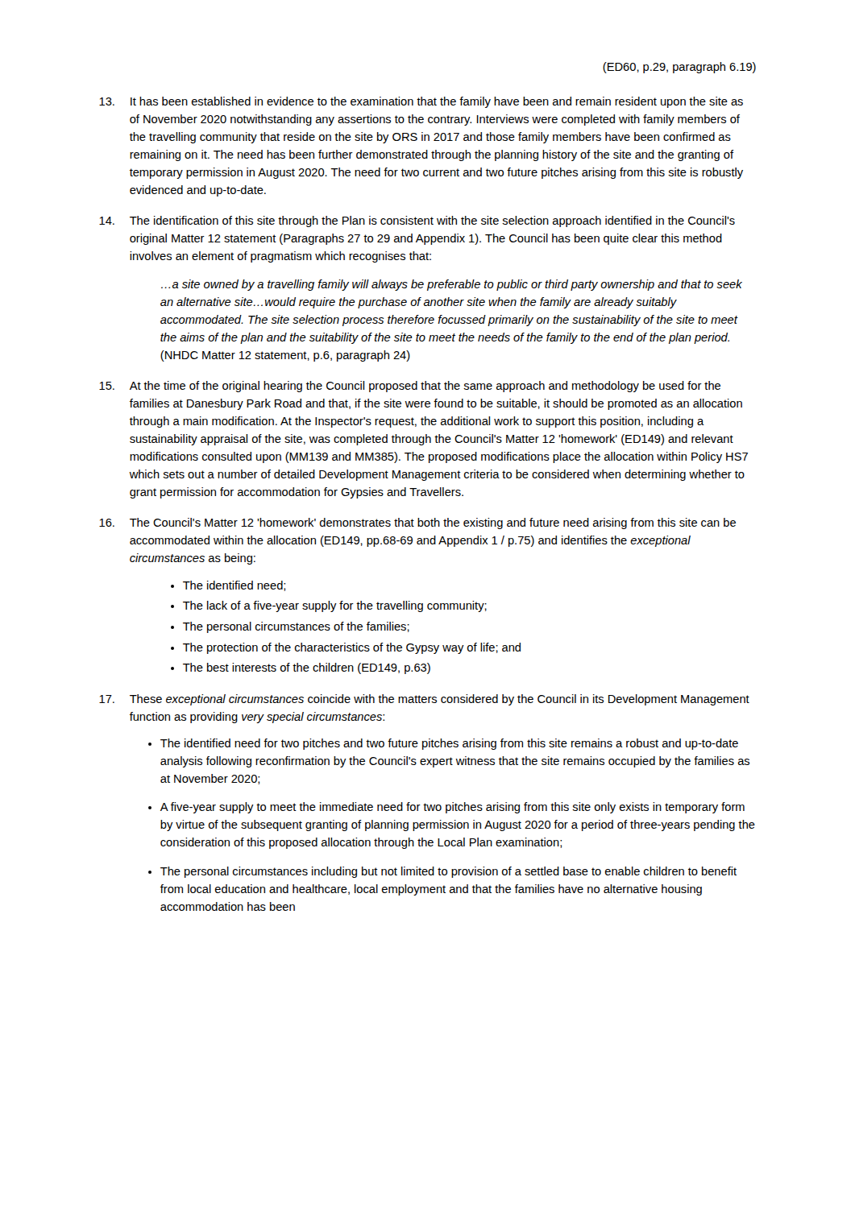(ED60, p.29, paragraph 6.19)
It has been established in evidence to the examination that the family have been and remain resident upon the site as of November 2020 notwithstanding any assertions to the contrary. Interviews were completed with family members of the travelling community that reside on the site by ORS in 2017 and those family members have been confirmed as remaining on it. The need has been further demonstrated through the planning history of the site and the granting of temporary permission in August 2020. The need for two current and two future pitches arising from this site is robustly evidenced and up-to-date.
The identification of this site through the Plan is consistent with the site selection approach identified in the Council's original Matter 12 statement (Paragraphs 27 to 29 and Appendix 1). The Council has been quite clear this method involves an element of pragmatism which recognises that:
…a site owned by a travelling family will always be preferable to public or third party ownership and that to seek an alternative site…would require the purchase of another site when the family are already suitably accommodated. The site selection process therefore focussed primarily on the sustainability of the site to meet the aims of the plan and the suitability of the site to meet the needs of the family to the end of the plan period. (NHDC Matter 12 statement, p.6, paragraph 24)
At the time of the original hearing the Council proposed that the same approach and methodology be used for the families at Danesbury Park Road and that, if the site were found to be suitable, it should be promoted as an allocation through a main modification. At the Inspector's request, the additional work to support this position, including a sustainability appraisal of the site, was completed through the Council's Matter 12 'homework' (ED149) and relevant modifications consulted upon (MM139 and MM385). The proposed modifications place the allocation within Policy HS7 which sets out a number of detailed Development Management criteria to be considered when determining whether to grant permission for accommodation for Gypsies and Travellers.
The Council's Matter 12 'homework' demonstrates that both the existing and future need arising from this site can be accommodated within the allocation (ED149, pp.68-69 and Appendix 1 / p.75) and identifies the exceptional circumstances as being:
The identified need;
The lack of a five-year supply for the travelling community;
The personal circumstances of the families;
The protection of the characteristics of the Gypsy way of life; and
The best interests of the children (ED149, p.63)
These exceptional circumstances coincide with the matters considered by the Council in its Development Management function as providing very special circumstances:
The identified need for two pitches and two future pitches arising from this site remains a robust and up-to-date analysis following reconfirmation by the Council's expert witness that the site remains occupied by the families as at November 2020;
A five-year supply to meet the immediate need for two pitches arising from this site only exists in temporary form by virtue of the subsequent granting of planning permission in August 2020 for a period of three-years pending the consideration of this proposed allocation through the Local Plan examination;
The personal circumstances including but not limited to provision of a settled base to enable children to benefit from local education and healthcare, local employment and that the families have no alternative housing accommodation has been